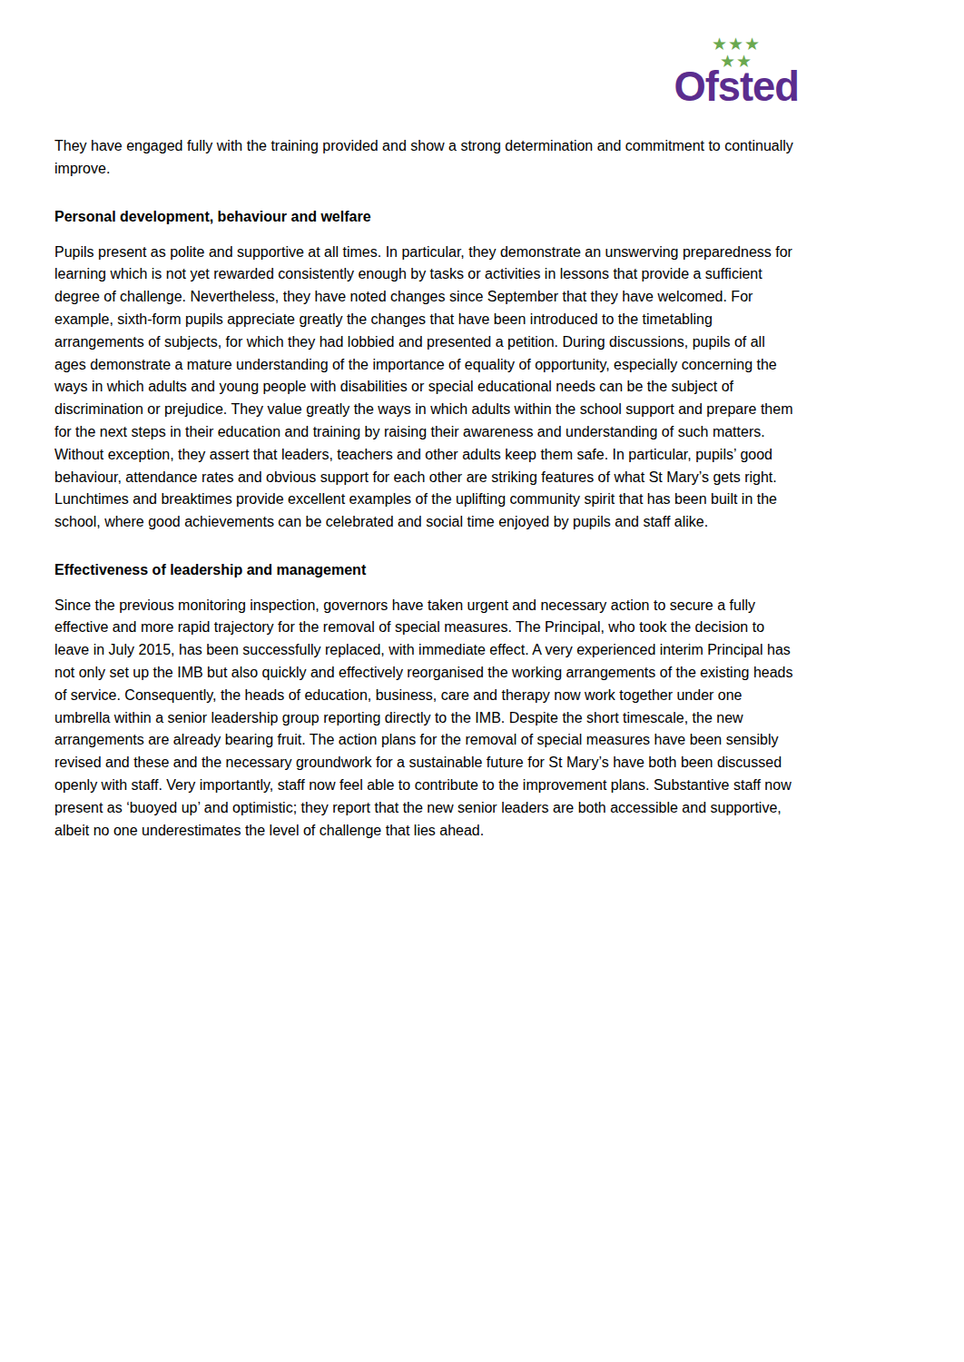★★★
★★
Ofsted
They have engaged fully with the training provided and show a strong determination and commitment to continually improve.
Personal development, behaviour and welfare
Pupils present as polite and supportive at all times. In particular, they demonstrate an unswerving preparedness for learning which is not yet rewarded consistently enough by tasks or activities in lessons that provide a sufficient degree of challenge. Nevertheless, they have noted changes since September that they have welcomed. For example, sixth-form pupils appreciate greatly the changes that have been introduced to the timetabling arrangements of subjects, for which they had lobbied and presented a petition. During discussions, pupils of all ages demonstrate a mature understanding of the importance of equality of opportunity, especially concerning the ways in which adults and young people with disabilities or special educational needs can be the subject of discrimination or prejudice. They value greatly the ways in which adults within the school support and prepare them for the next steps in their education and training by raising their awareness and understanding of such matters. Without exception, they assert that leaders, teachers and other adults keep them safe. In particular, pupils’ good behaviour, attendance rates and obvious support for each other are striking features of what St Mary’s gets right. Lunchtimes and breaktimes provide excellent examples of the uplifting community spirit that has been built in the school, where good achievements can be celebrated and social time enjoyed by pupils and staff alike.
Effectiveness of leadership and management
Since the previous monitoring inspection, governors have taken urgent and necessary action to secure a fully effective and more rapid trajectory for the removal of special measures. The Principal, who took the decision to leave in July 2015, has been successfully replaced, with immediate effect. A very experienced interim Principal has not only set up the IMB but also quickly and effectively reorganised the working arrangements of the existing heads of service. Consequently, the heads of education, business, care and therapy now work together under one umbrella within a senior leadership group reporting directly to the IMB. Despite the short timescale, the new arrangements are already bearing fruit. The action plans for the removal of special measures have been sensibly revised and these and the necessary groundwork for a sustainable future for St Mary’s have both been discussed openly with staff. Very importantly, staff now feel able to contribute to the improvement plans. Substantive staff now present as ‘buoyed up’ and optimistic; they report that the new senior leaders are both accessible and supportive, albeit no one underestimates the level of challenge that lies ahead.